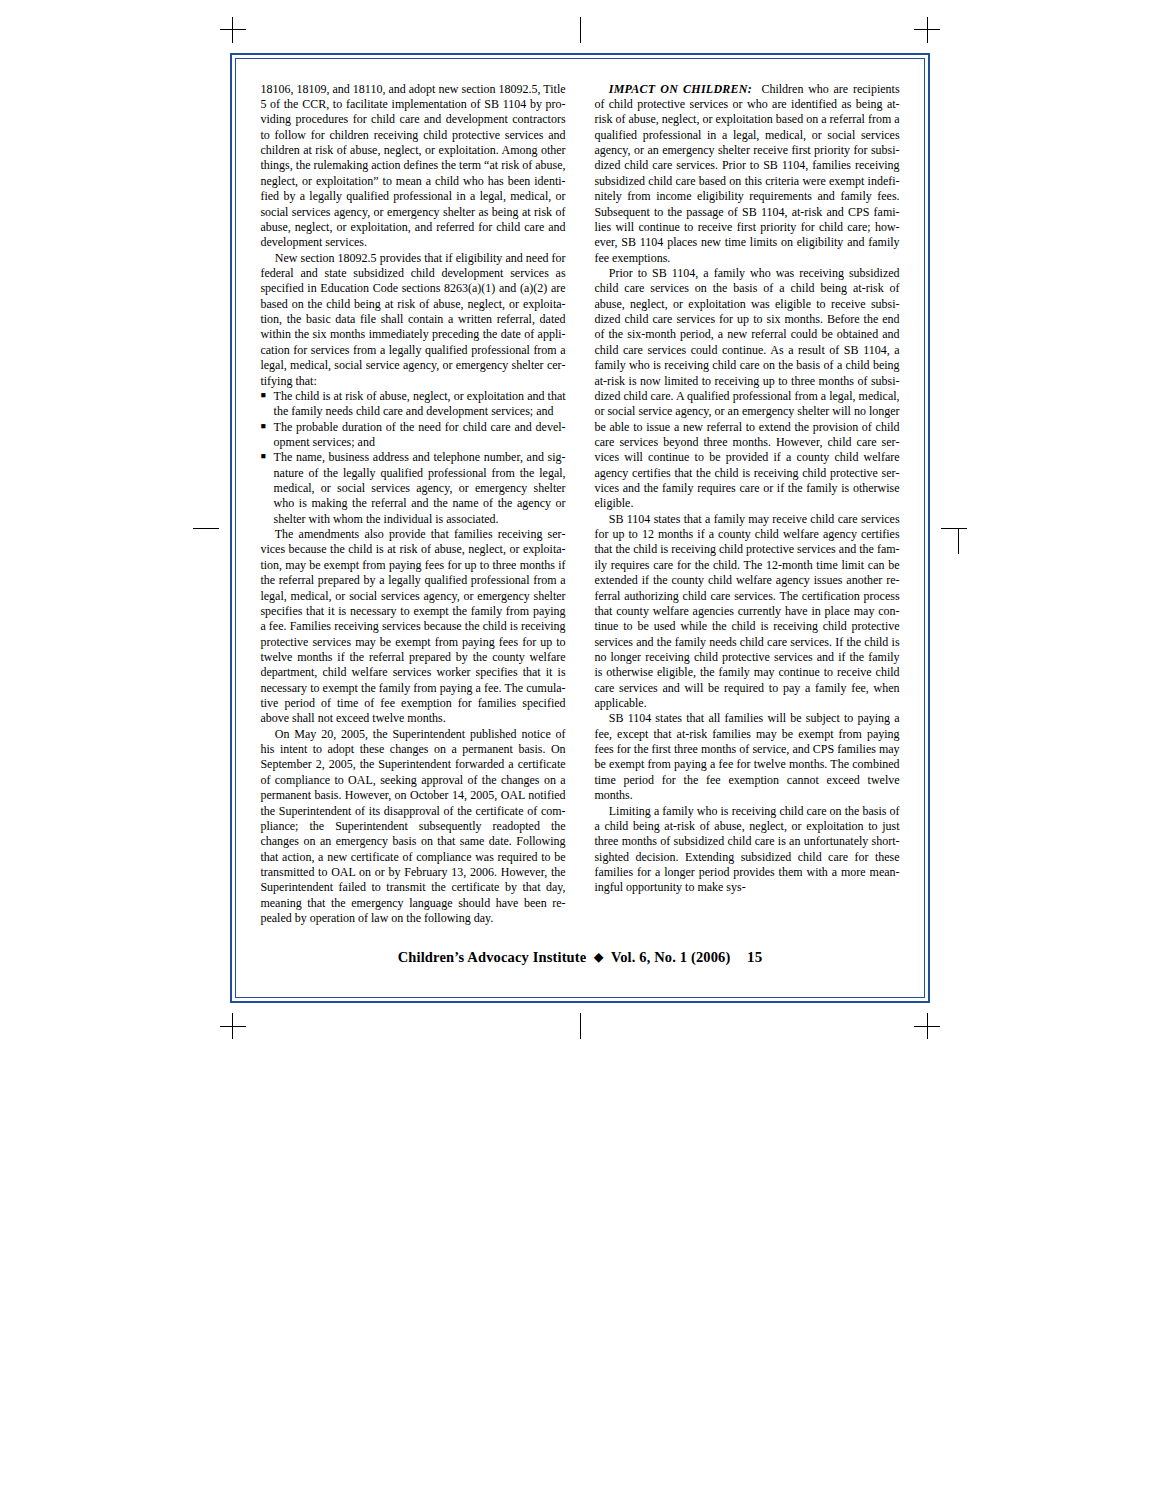18106, 18109, and 18110, and adopt new section 18092.5, Title 5 of the CCR, to facilitate implementation of SB 1104 by providing procedures for child care and development contractors to follow for children receiving child protective services and children at risk of abuse, neglect, or exploitation. Among other things, the rulemaking action defines the term “at risk of abuse, neglect, or exploitation” to mean a child who has been identified by a legally qualified professional in a legal, medical, or social services agency, or emergency shelter as being at risk of abuse, neglect, or exploitation, and referred for child care and development services.
New section 18092.5 provides that if eligibility and need for federal and state subsidized child development services as specified in Education Code sections 8263(a)(1) and (a)(2) are based on the child being at risk of abuse, neglect, or exploitation, the basic data file shall contain a written referral, dated within the six months immediately preceding the date of application for services from a legally qualified professional from a legal, medical, social service agency, or emergency shelter certifying that:
The child is at risk of abuse, neglect, or exploitation and that the family needs child care and development services; and
The probable duration of the need for child care and development services; and
The name, business address and telephone number, and signature of the legally qualified professional from the legal, medical, or social services agency, or emergency shelter who is making the referral and the name of the agency or shelter with whom the individual is associated.
The amendments also provide that families receiving services because the child is at risk of abuse, neglect, or exploitation, may be exempt from paying fees for up to three months if the referral prepared by a legally qualified professional from a legal, medical, or social services agency, or emergency shelter specifies that it is necessary to exempt the family from paying a fee. Families receiving services because the child is receiving protective services may be exempt from paying fees for up to twelve months if the referral prepared by the county welfare department, child welfare services worker specifies that it is necessary to exempt the family from paying a fee. The cumulative period of time of fee exemption for families specified above shall not exceed twelve months.
On May 20, 2005, the Superintendent published notice of his intent to adopt these changes on a permanent basis. On September 2, 2005, the Superintendent forwarded a certificate of compliance to OAL, seeking approval of the changes on a permanent basis. However, on October 14, 2005, OAL notified the Superintendent of its disapproval of the certificate of compliance; the Superintendent subsequently readopted the changes on an emergency basis on that same date. Following that action, a new certificate of compliance was required to be transmitted to OAL on or by February 13, 2006. However, the Superintendent failed to transmit the certificate by that day, meaning that the emergency language should have been repealed by operation of law on the following day.
IMPACT ON CHILDREN: Children who are recipients of child protective services or who are identified as being at-risk of abuse, neglect, or exploitation based on a referral from a qualified professional in a legal, medical, or social services agency, or an emergency shelter receive first priority for subsidized child care services. Prior to SB 1104, families receiving subsidized child care based on this criteria were exempt indefinitely from income eligibility requirements and family fees. Subsequent to the passage of SB 1104, at-risk and CPS families will continue to receive first priority for child care; however, SB 1104 places new time limits on eligibility and family fee exemptions.
Prior to SB 1104, a family who was receiving subsidized child care services on the basis of a child being at-risk of abuse, neglect, or exploitation was eligible to receive subsidized child care services for up to six months. Before the end of the six-month period, a new referral could be obtained and child care services could continue. As a result of SB 1104, a family who is receiving child care on the basis of a child being at-risk is now limited to receiving up to three months of subsidized child care. A qualified professional from a legal, medical, or social service agency, or an emergency shelter will no longer be able to issue a new referral to extend the provision of child care services beyond three months. However, child care services will continue to be provided if a county child welfare agency certifies that the child is receiving child protective services and the family requires care or if the family is otherwise eligible.
SB 1104 states that a family may receive child care services for up to 12 months if a county child welfare agency certifies that the child is receiving child protective services and the family requires care for the child. The 12-month time limit can be extended if the county child welfare agency issues another referral authorizing child care services. The certification process that county welfare agencies currently have in place may continue to be used while the child is receiving child protective services and the family needs child care services. If the child is no longer receiving child protective services and if the family is otherwise eligible, the family may continue to receive child care services and will be required to pay a family fee, when applicable.
SB 1104 states that all families will be subject to paying a fee, except that at-risk families may be exempt from paying fees for the first three months of service, and CPS families may be exempt from paying a fee for twelve months. The combined time period for the fee exemption cannot exceed twelve months.
Limiting a family who is receiving child care on the basis of a child being at-risk of abuse, neglect, or exploitation to just three months of subsidized child care is an unfortunately short-sighted decision. Extending subsidized child care for these families for a longer period provides them with a more meaningful opportunity to make sys-
Children’s Advocacy Institute ◆ Vol. 6, No. 1 (2006)15